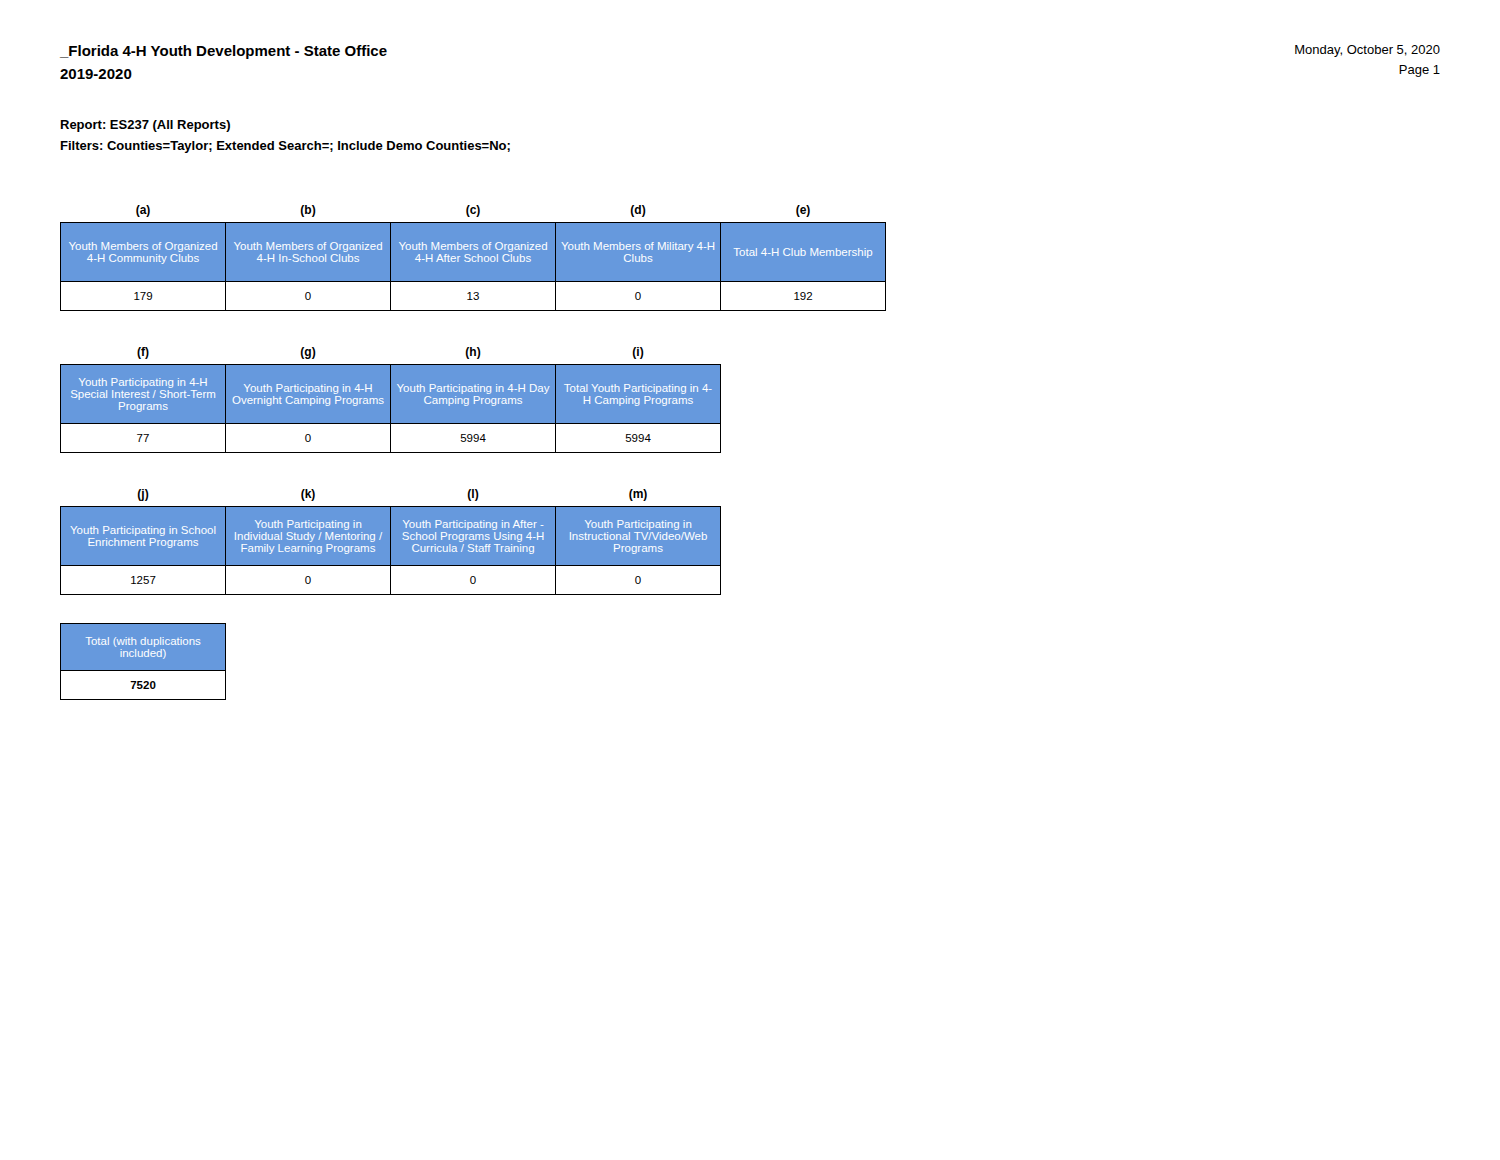_Florida 4-H Youth Development - State Office
2019-2020
Monday, October 5, 2020
Page 1
Report: ES237 (All Reports)
Filters: Counties=Taylor; Extended Search=; Include Demo Counties=No;
| (a) | (b) | (c) | (d) | (e) |
| --- | --- | --- | --- | --- |
| Youth Members of Organized 4-H Community Clubs | Youth Members of Organized 4-H In-School Clubs | Youth Members of Organized 4-H After School Clubs | Youth Members of Military 4-H Clubs | Total 4-H Club Membership |
| 179 | 0 | 13 | 0 | 192 |
| (f) | (g) | (h) | (i) |
| --- | --- | --- | --- |
| Youth Participating in 4-H Special Interest / Short-Term Programs | Youth Participating in 4-H Overnight Camping Programs | Youth Participating in 4-H Day Camping Programs | Total Youth Participating in 4-H Camping Programs |
| 77 | 0 | 5994 | 5994 |
| (j) | (k) | (l) | (m) |
| --- | --- | --- | --- |
| Youth Participating in School Enrichment Programs | Youth Participating in Individual Study / Mentoring / Family Learning Programs | Youth Participating in After - School Programs Using 4-H Curricula / Staff Training | Youth Participating in Instructional TV/Video/Web Programs |
| 1257 | 0 | 0 | 0 |
| Total (with duplications included) |
| --- |
| 7520 |